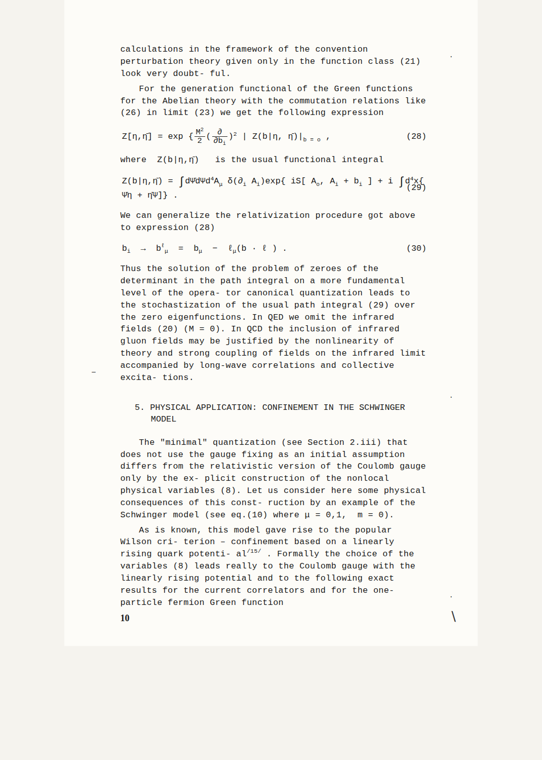. – . . \
calculations in the framework of the convention perturbation theory given only in the function class (21) look very doubt- ful.
For the generation functional of the Green functions for the Abelian theory with the commutation relations like (26) in limit (23) we get the following expression
Z[η,η̄] = exp {M22(∂∂bi)2 | Z(b|η, η̄)|b = o , (28)
where Z(b|η,η̄) is the usual functional integral
Z(b|η,η̄) = ∫dΨ̄dΨd4Aμ δ(∂i Ai)exp{ iS[ Ao, Ai + bi ] + i ∫d4x{ Ψ̄η + η̄Ψ]} . (29)
We can generalize the relativization procedure got above to expression (28)
bi → bℓμ = bμ − ℓμ(b · ℓ ) . (30)
Thus the solution of the problem of zeroes of the determinant in the path integral on a more fundamental level of the opera- tor canonical quantization leads to the stochastization of the usual path integral (29) over the zero eigenfunctions. In QED we omit the infrared fields (20) (M = 0). In QCD the inclusion of infrared gluon fields may be justified by the nonlinearity of theory and strong coupling of fields on the infrared limit accompanied by long-wave correlations and collective excita- tions.
5. PHYSICAL APPLICATION: CONFINEMENT IN THE SCHWINGER
MODEL
The "minimal" quantization (see Section 2.iii) that does not use the gauge fixing as an initial assumption differs from the relativistic version of the Coulomb gauge only by the ex- plicit construction of the nonlocal physical variables (8). Let us consider here some physical consequences of this const- ruction by an example of the Schwinger model (see eq.(10) where μ = 0,1, m = 0).
As is known, this model gave rise to the popular Wilson cri- terion – confinement based on a linearly rising quark potenti- al/15/ . Formally the choice of the variables (8) leads really to the Coulomb gauge with the linearly rising potential and to the following exact results for the current correlators and for the one-particle fermion Green function
10